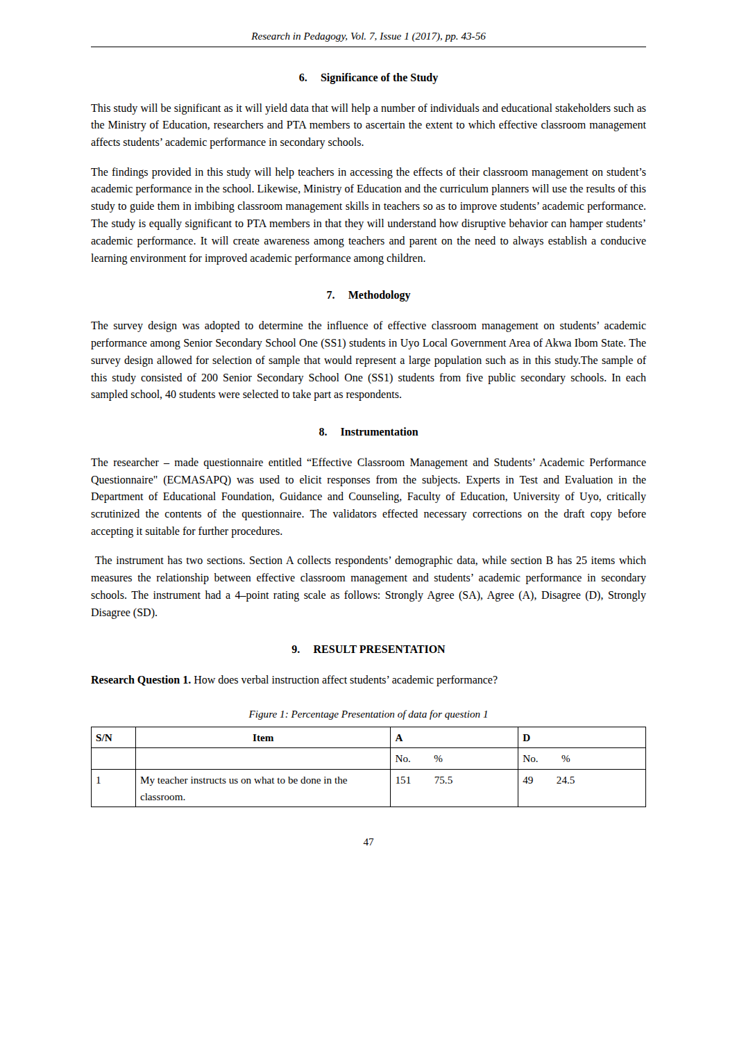Research in Pedagogy, Vol. 7, Issue 1 (2017), pp. 43-56
6. Significance of the Study
This study will be significant as it will yield data that will help a number of individuals and educational stakeholders such as the Ministry of Education, researchers and PTA members to ascertain the extent to which effective classroom management affects students’ academic performance in secondary schools.
The findings provided in this study will help teachers in accessing the effects of their classroom management on student’s academic performance in the school. Likewise, Ministry of Education and the curriculum planners will use the results of this study to guide them in imbibing classroom management skills in teachers so as to improve students’ academic performance. The study is equally significant to PTA members in that they will understand how disruptive behavior can hamper students’ academic performance. It will create awareness among teachers and parent on the need to always establish a conducive learning environment for improved academic performance among children.
7. Methodology
The survey design was adopted to determine the influence of effective classroom management on students’ academic performance among Senior Secondary School One (SS1) students in Uyo Local Government Area of Akwa Ibom State. The survey design allowed for selection of sample that would represent a large population such as in this study.The sample of this study consisted of 200 Senior Secondary School One (SS1) students from five public secondary schools. In each sampled school, 40 students were selected to take part as respondents.
8. Instrumentation
The researcher – made questionnaire entitled “Effective Classroom Management and Students’ Academic Performance Questionnaire" (ECMASAPQ) was used to elicit responses from the subjects. Experts in Test and Evaluation in the Department of Educational Foundation, Guidance and Counseling, Faculty of Education, University of Uyo, critically scrutinized the contents of the questionnaire. The validators effected necessary corrections on the draft copy before accepting it suitable for further procedures.
The instrument has two sections. Section A collects respondents’ demographic data, while section B has 25 items which measures the relationship between effective classroom management and students’ academic performance in secondary schools. The instrument had a 4–point rating scale as follows: Strongly Agree (SA), Agree (A), Disagree (D), Strongly Disagree (SD).
9. RESULT PRESENTATION
Research Question 1. How does verbal instruction affect students’ academic performance?
Figure 1: Percentage Presentation of data for question 1
| S/N | Item | A | D |
| --- | --- | --- | --- |
| | | No. % | No. % |
| 1 | My teacher instructs us on what to be done in the classroom. | 151 75.5 | 49 24.5 |
47